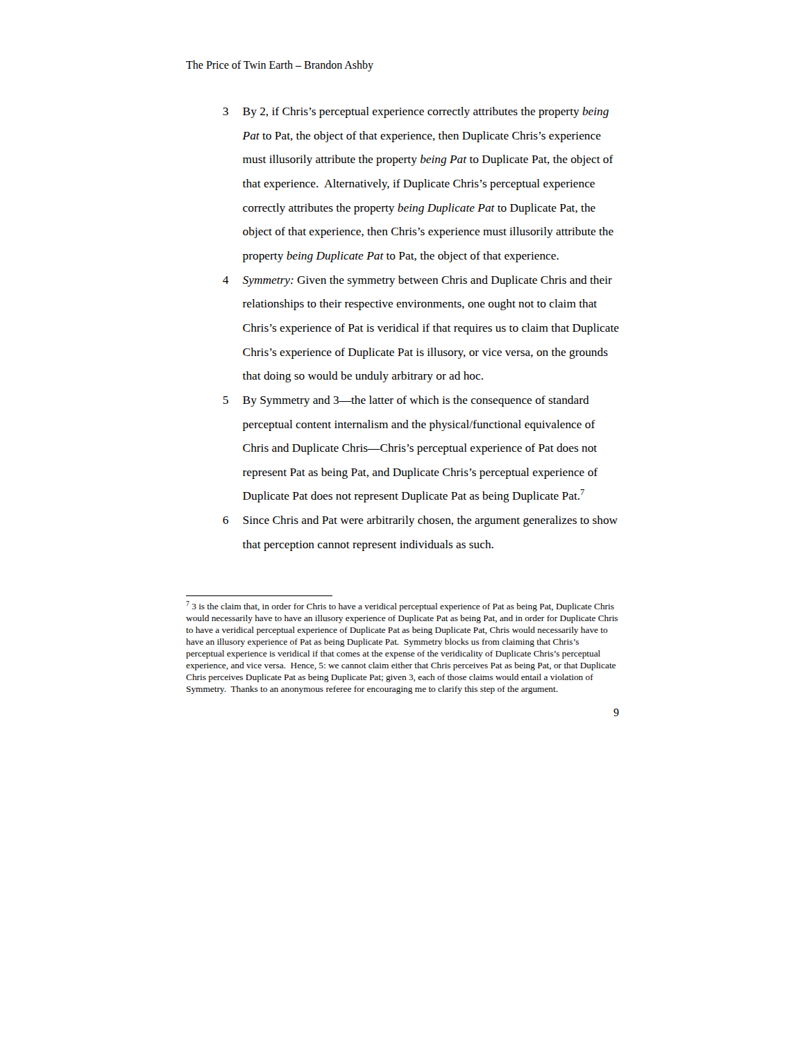The Price of Twin Earth – Brandon Ashby
3 By 2, if Chris’s perceptual experience correctly attributes the property being Pat to Pat, the object of that experience, then Duplicate Chris’s experience must illusorily attribute the property being Pat to Duplicate Pat, the object of that experience. Alternatively, if Duplicate Chris’s perceptual experience correctly attributes the property being Duplicate Pat to Duplicate Pat, the object of that experience, then Chris’s experience must illusorily attribute the property being Duplicate Pat to Pat, the object of that experience.
4 Symmetry: Given the symmetry between Chris and Duplicate Chris and their relationships to their respective environments, one ought not to claim that Chris’s experience of Pat is veridical if that requires us to claim that Duplicate Chris’s experience of Duplicate Pat is illusory, or vice versa, on the grounds that doing so would be unduly arbitrary or ad hoc.
5 By Symmetry and 3—the latter of which is the consequence of standard perceptual content internalism and the physical/functional equivalence of Chris and Duplicate Chris—Chris’s perceptual experience of Pat does not represent Pat as being Pat, and Duplicate Chris’s perceptual experience of Duplicate Pat does not represent Duplicate Pat as being Duplicate Pat.7
6 Since Chris and Pat were arbitrarily chosen, the argument generalizes to show that perception cannot represent individuals as such.
7 3 is the claim that, in order for Chris to have a veridical perceptual experience of Pat as being Pat, Duplicate Chris would necessarily have to have an illusory experience of Duplicate Pat as being Pat, and in order for Duplicate Chris to have a veridical perceptual experience of Duplicate Pat as being Duplicate Pat, Chris would necessarily have to have an illusory experience of Pat as being Duplicate Pat. Symmetry blocks us from claiming that Chris’s perceptual experience is veridical if that comes at the expense of the veridicality of Duplicate Chris’s perceptual experience, and vice versa. Hence, 5: we cannot claim either that Chris perceives Pat as being Pat, or that Duplicate Chris perceives Duplicate Pat as being Duplicate Pat; given 3, each of those claims would entail a violation of Symmetry. Thanks to an anonymous referee for encouraging me to clarify this step of the argument.
9